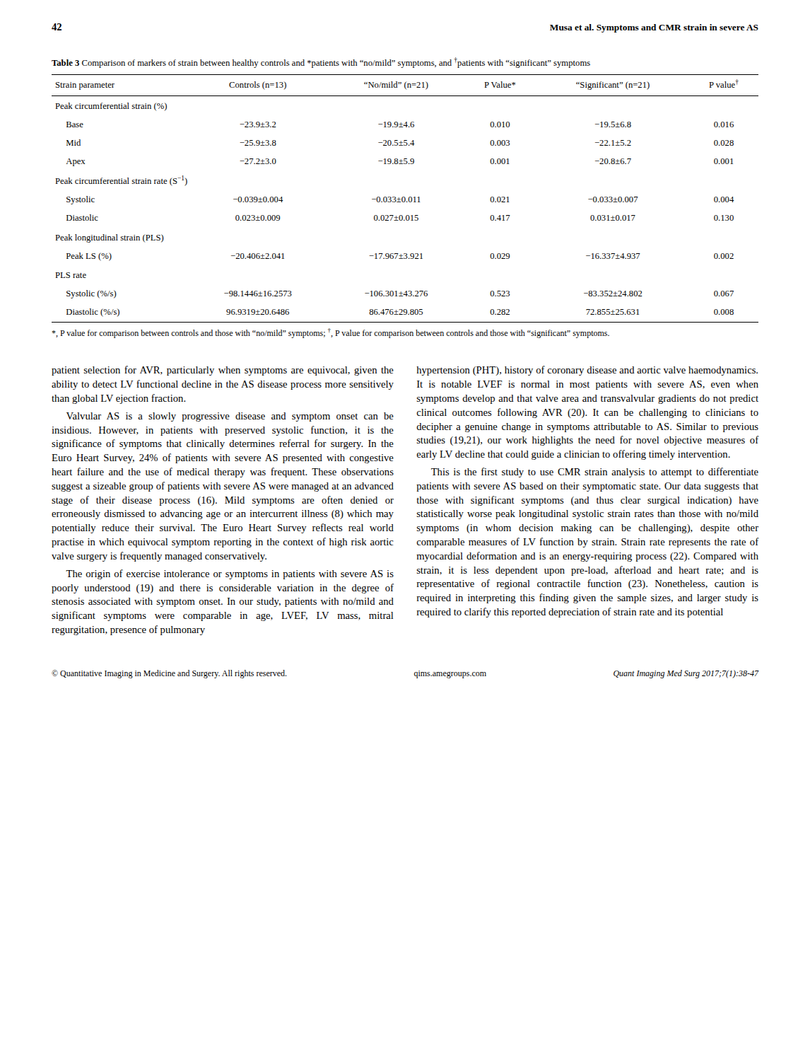42 Musa et al. Symptoms and CMR strain in severe AS
Table 3 Comparison of markers of strain between healthy controls and *patients with “no/mild” symptoms, and †patients with “significant” symptoms
| Strain parameter | Controls (n=13) | “No/mild” (n=21) | P Value* | “Significant” (n=21) | P value † |
| --- | --- | --- | --- | --- | --- |
| Peak circumferential strain (%) |
| Base | −23.9±3.2 | −19.9±4.6 | 0.010 | −19.5±6.8 | 0.016 |
| Mid | −25.9±3.8 | −20.5±5.4 | 0.003 | −22.1±5.2 | 0.028 |
| Apex | −27.2±3.0 | −19.8±5.9 | 0.001 | −20.8±6.7 | 0.001 |
| Peak circumferential strain rate (S −1 ) |
| Systolic | −0.039±0.004 | −0.033±0.011 | 0.021 | −0.033±0.007 | 0.004 |
| Diastolic | 0.023±0.009 | 0.027±0.015 | 0.417 | 0.031±0.017 | 0.130 |
| Peak longitudinal strain (PLS) |
| Peak LS (%) | −20.406±2.041 | −17.967±3.921 | 0.029 | −16.337±4.937 | 0.002 |
| PLS rate |
| Systolic (%/s) | −98.1446±16.2573 | −106.301±43.276 | 0.523 | −83.352±24.802 | 0.067 |
| Diastolic (%/s) | 96.9319±20.6486 | 86.476±29.805 | 0.282 | 72.855±25.631 | 0.008 |
*, P value for comparison between controls and those with “no/mild” symptoms; †, P value for comparison between controls and those with “significant” symptoms.
patient selection for AVR, particularly when symptoms are equivocal, given the ability to detect LV functional decline in the AS disease process more sensitively than global LV ejection fraction.
Valvular AS is a slowly progressive disease and symptom onset can be insidious. However, in patients with preserved systolic function, it is the significance of symptoms that clinically determines referral for surgery. In the Euro Heart Survey, 24% of patients with severe AS presented with congestive heart failure and the use of medical therapy was frequent. These observations suggest a sizeable group of patients with severe AS were managed at an advanced stage of their disease process (16). Mild symptoms are often denied or erroneously dismissed to advancing age or an intercurrent illness (8) which may potentially reduce their survival. The Euro Heart Survey reflects real world practise in which equivocal symptom reporting in the context of high risk aortic valve surgery is frequently managed conservatively.
The origin of exercise intolerance or symptoms in patients with severe AS is poorly understood (19) and there is considerable variation in the degree of stenosis associated with symptom onset. In our study, patients with no/mild and significant symptoms were comparable in age, LVEF, LV mass, mitral regurgitation, presence of pulmonary
hypertension (PHT), history of coronary disease and aortic valve haemodynamics. It is notable LVEF is normal in most patients with severe AS, even when symptoms develop and that valve area and transvalvular gradients do not predict clinical outcomes following AVR (20). It can be challenging to clinicians to decipher a genuine change in symptoms attributable to AS. Similar to previous studies (19,21), our work highlights the need for novel objective measures of early LV decline that could guide a clinician to offering timely intervention.
This is the first study to use CMR strain analysis to attempt to differentiate patients with severe AS based on their symptomatic state. Our data suggests that those with significant symptoms (and thus clear surgical indication) have statistically worse peak longitudinal systolic strain rates than those with no/mild symptoms (in whom decision making can be challenging), despite other comparable measures of LV function by strain. Strain rate represents the rate of myocardial deformation and is an energy-requiring process (22). Compared with strain, it is less dependent upon pre-load, afterload and heart rate; and is representative of regional contractile function (23). Nonetheless, caution is required in interpreting this finding given the sample sizes, and larger study is required to clarify this reported depreciation of strain rate and its potential
© Quantitative Imaging in Medicine and Surgery. All rights reserved. qims.amegroups.com Quant Imaging Med Surg 2017;7(1):38-47